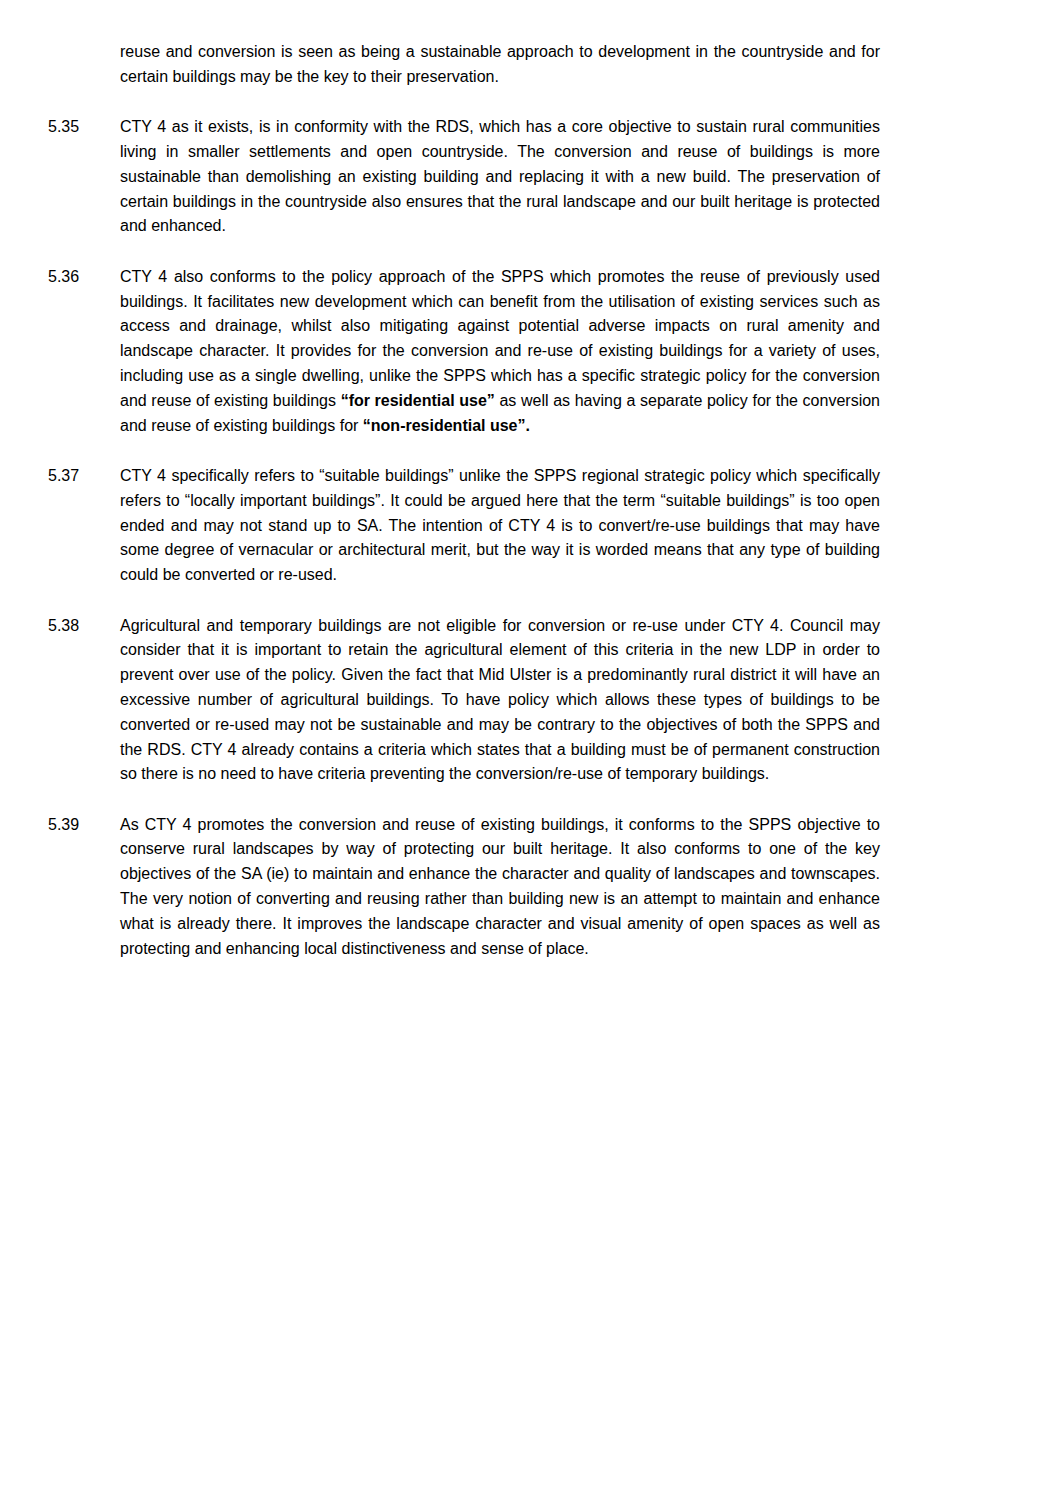reuse and conversion is seen as being a sustainable approach to development in the countryside and for certain buildings may be the key to their preservation.
5.35
CTY 4 as it exists, is in conformity with the RDS, which has a core objective to sustain rural communities living in smaller settlements and open countryside. The conversion and reuse of buildings is more sustainable than demolishing an existing building and replacing it with a new build. The preservation of certain buildings in the countryside also ensures that the rural landscape and our built heritage is protected and enhanced.
5.36
CTY 4 also conforms to the policy approach of the SPPS which promotes the reuse of previously used buildings. It facilitates new development which can benefit from the utilisation of existing services such as access and drainage, whilst also mitigating against potential adverse impacts on rural amenity and landscape character. It provides for the conversion and re-use of existing buildings for a variety of uses, including use as a single dwelling, unlike the SPPS which has a specific strategic policy for the conversion and reuse of existing buildings “for residential use” as well as having a separate policy for the conversion and reuse of existing buildings for “non-residential use”.
5.37
CTY 4 specifically refers to “suitable buildings” unlike the SPPS regional strategic policy which specifically refers to “locally important buildings”. It could be argued here that the term “suitable buildings” is too open ended and may not stand up to SA. The intention of CTY 4 is to convert/re-use buildings that may have some degree of vernacular or architectural merit, but the way it is worded means that any type of building could be converted or re-used.
5.38
Agricultural and temporary buildings are not eligible for conversion or re-use under CTY 4. Council may consider that it is important to retain the agricultural element of this criteria in the new LDP in order to prevent over use of the policy. Given the fact that Mid Ulster is a predominantly rural district it will have an excessive number of agricultural buildings. To have policy which allows these types of buildings to be converted or re-used may not be sustainable and may be contrary to the objectives of both the SPPS and the RDS. CTY 4 already contains a criteria which states that a building must be of permanent construction so there is no need to have criteria preventing the conversion/re-use of temporary buildings.
5.39
As CTY 4 promotes the conversion and reuse of existing buildings, it conforms to the SPPS objective to conserve rural landscapes by way of protecting our built heritage. It also conforms to one of the key objectives of the SA (ie) to maintain and enhance the character and quality of landscapes and townscapes. The very notion of converting and reusing rather than building new is an attempt to maintain and enhance what is already there. It improves the landscape character and visual amenity of open spaces as well as protecting and enhancing local distinctiveness and sense of place.